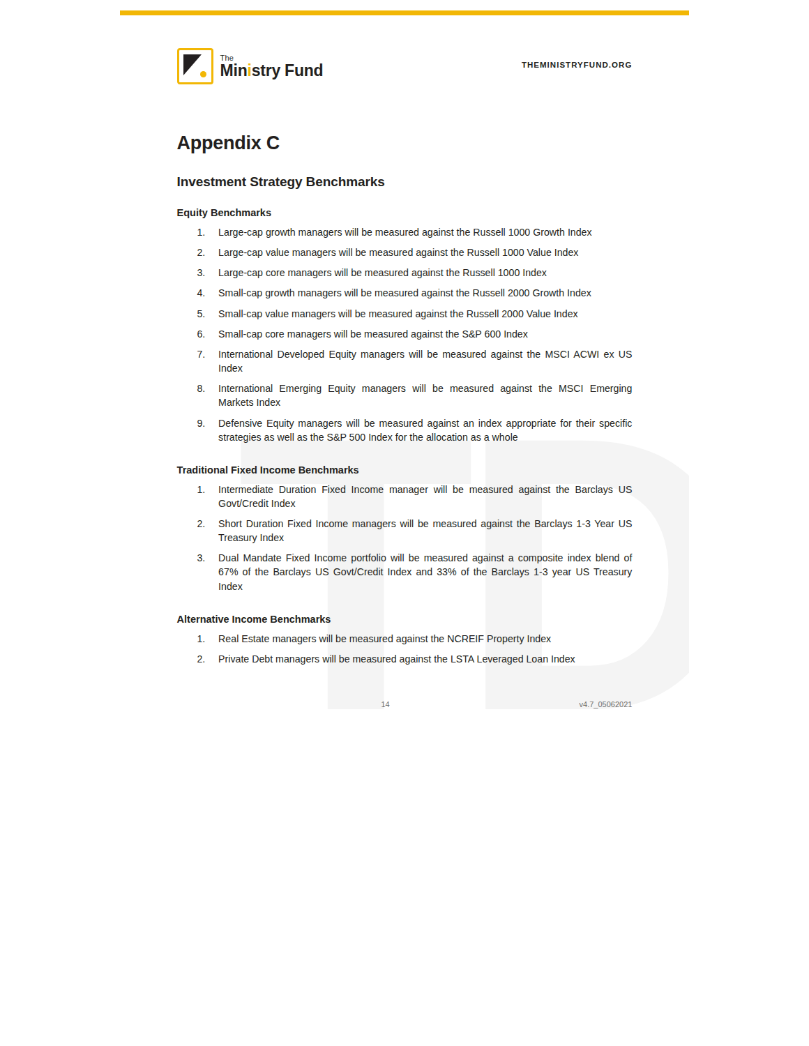TD
The
Ministry Fund
THEMINISTRYFUND.ORG
Appendix C
Investment Strategy Benchmarks
Equity Benchmarks
Large-cap growth managers will be measured against the Russell 1000 Growth Index
Large-cap value managers will be measured against the Russell 1000 Value Index
Large-cap core managers will be measured against the Russell 1000 Index
Small-cap growth managers will be measured against the Russell 2000 Growth Index
Small-cap value managers will be measured against the Russell 2000 Value Index
Small-cap core managers will be measured against the S&P 600 Index
International Developed Equity managers will be measured against the MSCI ACWI ex US Index
International Emerging Equity managers will be measured against the MSCI Emerging Markets Index
Defensive Equity managers will be measured against an index appropriate for their specific strategies as well as the S&P 500 Index for the allocation as a whole
Traditional Fixed Income Benchmarks
Intermediate Duration Fixed Income manager will be measured against the Barclays US Govt/Credit Index
Short Duration Fixed Income managers will be measured against the Barclays 1-3 Year US Treasury Index
Dual Mandate Fixed Income portfolio will be measured against a composite index blend of 67% of the Barclays US Govt/Credit Index and 33% of the Barclays 1-3 year US Treasury Index
Alternative Income Benchmarks
Real Estate managers will be measured against the NCREIF Property Index
Private Debt managers will be measured against the LSTA Leveraged Loan Index
14 v4.7_05062021